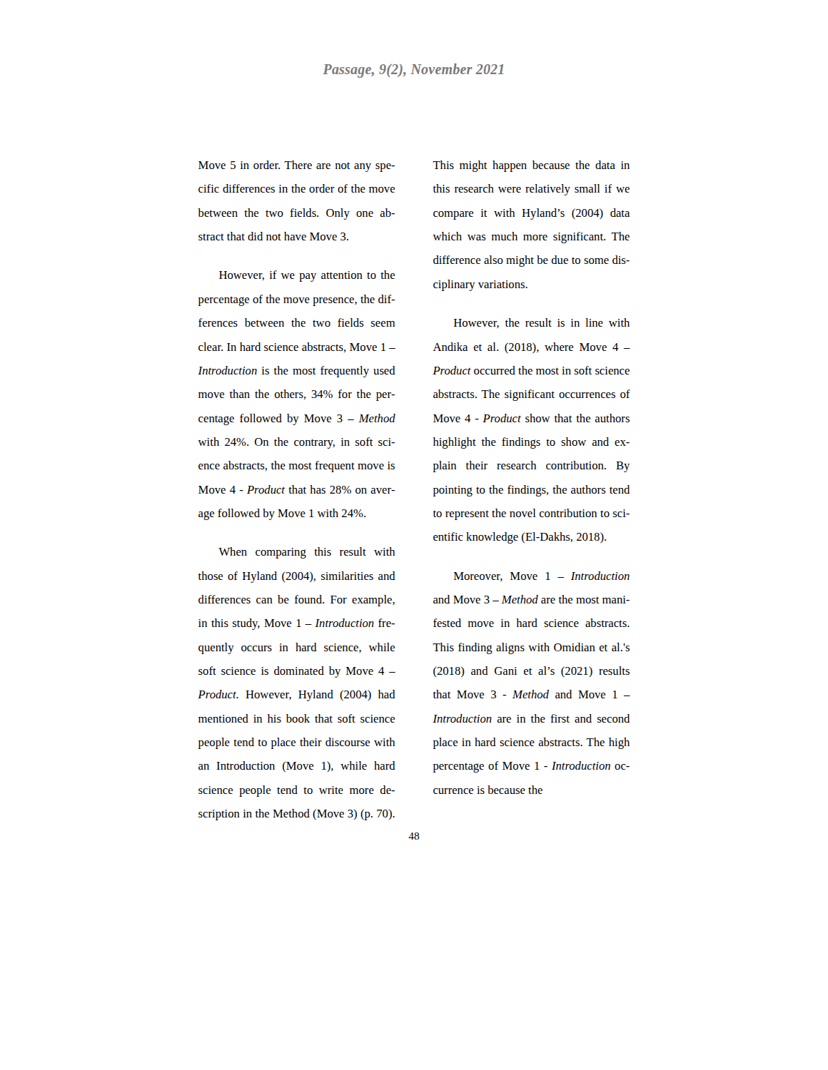Passage, 9(2), November 2021
Move 5 in order. There are not any specific differences in the order of the move between the two fields. Only one abstract that did not have Move 3.
However, if we pay attention to the percentage of the move presence, the differences between the two fields seem clear. In hard science abstracts, Move 1 – Introduction is the most frequently used move than the others, 34% for the percentage followed by Move 3 – Method with 24%. On the contrary, in soft science abstracts, the most frequent move is Move 4 - Product that has 28% on average followed by Move 1 with 24%.
When comparing this result with those of Hyland (2004), similarities and differences can be found. For example, in this study, Move 1 – Introduction frequently occurs in hard science, while soft science is dominated by Move 4 – Product. However, Hyland (2004) had mentioned in his book that soft science people tend to place their discourse with an Introduction (Move 1), while hard science people tend to write more description in the Method (Move 3) (p. 70). This might happen because the data in this research were relatively small if we compare it with Hyland’s (2004) data which was much more significant. The difference also might be due to some disciplinary variations.
However, the result is in line with Andika et al. (2018), where Move 4 – Product occurred the most in soft science abstracts. The significant occurrences of Move 4 - Product show that the authors highlight the findings to show and explain their research contribution. By pointing to the findings, the authors tend to represent the novel contribution to scientific knowledge (El-Dakhs, 2018).
Moreover, Move 1 – Introduction and Move 3 – Method are the most manifested move in hard science abstracts. This finding aligns with Omidian et al.'s (2018) and Gani et al’s (2021) results that Move 3 - Method and Move 1 – Introduction are in the first and second place in hard science abstracts. The high percentage of Move 1 - Introduction occurrence is because the
48